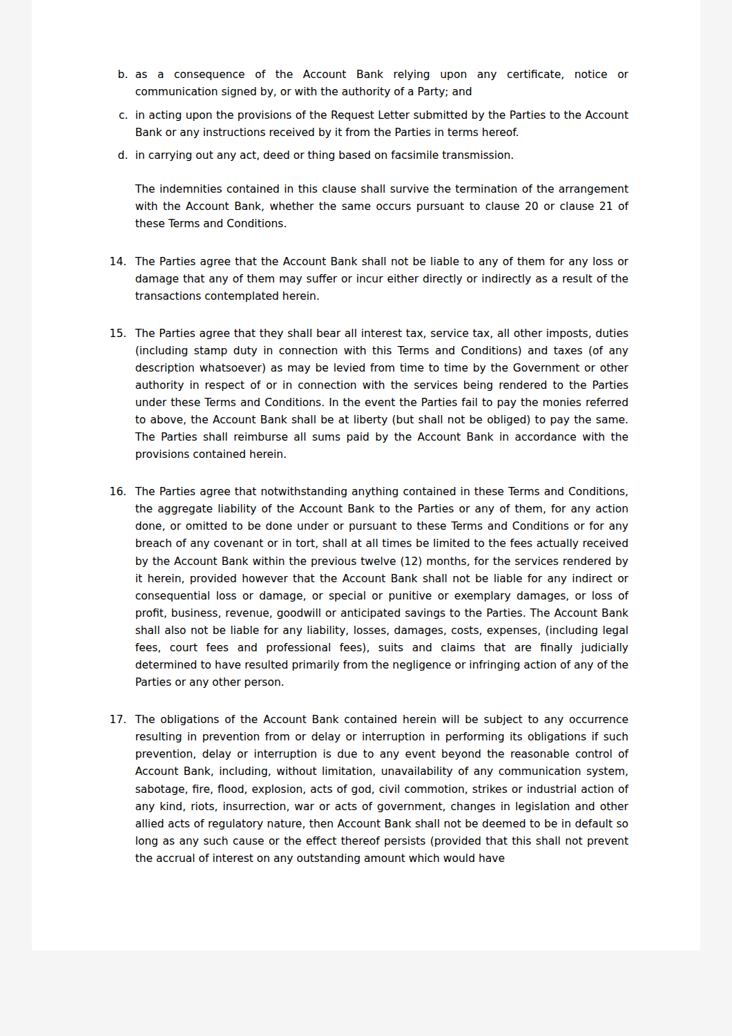as a consequence of the Account Bank relying upon any certificate, notice or communication signed by, or with the authority of a Party; and
in acting upon the provisions of the Request Letter submitted by the Parties to the Account Bank or any instructions received by it from the Parties in terms hereof.
in carrying out any act, deed or thing based on facsimile transmission.
The indemnities contained in this clause shall survive the termination of the arrangement with the Account Bank, whether the same occurs pursuant to clause 20 or clause 21 of these Terms and Conditions.
The Parties agree that the Account Bank shall not be liable to any of them for any loss or damage that any of them may suffer or incur either directly or indirectly as a result of the transactions contemplated herein.
The Parties agree that they shall bear all interest tax, service tax, all other imposts, duties (including stamp duty in connection with this Terms and Conditions) and taxes (of any description whatsoever) as may be levied from time to time by the Government or other authority in respect of or in connection with the services being rendered to the Parties under these Terms and Conditions. In the event the Parties fail to pay the monies referred to above, the Account Bank shall be at liberty (but shall not be obliged) to pay the same. The Parties shall reimburse all sums paid by the Account Bank in accordance with the provisions contained herein.
The Parties agree that notwithstanding anything contained in these Terms and Conditions, the aggregate liability of the Account Bank to the Parties or any of them, for any action done, or omitted to be done under or pursuant to these Terms and Conditions or for any breach of any covenant or in tort, shall at all times be limited to the fees actually received by the Account Bank within the previous twelve (12) months, for the services rendered by it herein, provided however that the Account Bank shall not be liable for any indirect or consequential loss or damage, or special or punitive or exemplary damages, or loss of profit, business, revenue, goodwill or anticipated savings to the Parties. The Account Bank shall also not be liable for any liability, losses, damages, costs, expenses, (including legal fees, court fees and professional fees), suits and claims that are finally judicially determined to have resulted primarily from the negligence or infringing action of any of the Parties or any other person.
The obligations of the Account Bank contained herein will be subject to any occurrence resulting in prevention from or delay or interruption in performing its obligations if such prevention, delay or interruption is due to any event beyond the reasonable control of Account Bank, including, without limitation, unavailability of any communication system, sabotage, fire, flood, explosion, acts of god, civil commotion, strikes or industrial action of any kind, riots, insurrection, war or acts of government, changes in legislation and other allied acts of regulatory nature, then Account Bank shall not be deemed to be in default so long as any such cause or the effect thereof persists (provided that this shall not prevent the accrual of interest on any outstanding amount which would have